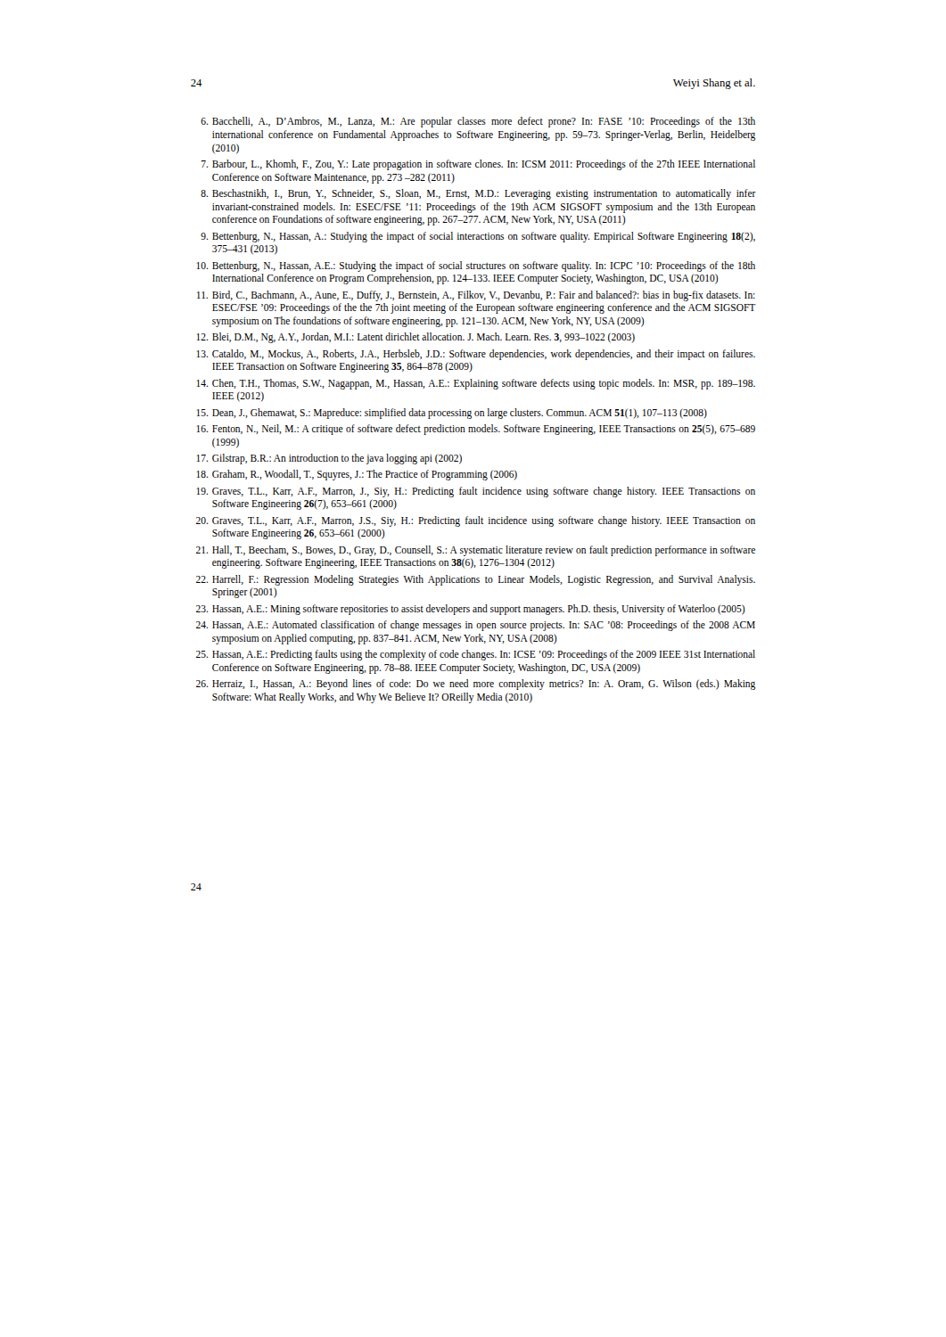24 Weiyi Shang et al.
6. Bacchelli, A., D’Ambros, M., Lanza, M.: Are popular classes more defect prone? In: FASE ’10: Proceedings of the 13th international conference on Fundamental Approaches to Software Engineering, pp. 59–73. Springer-Verlag, Berlin, Heidelberg (2010)
7. Barbour, L., Khomh, F., Zou, Y.: Late propagation in software clones. In: ICSM 2011: Proceedings of the 27th IEEE International Conference on Software Maintenance, pp. 273 –282 (2011)
8. Beschastnikh, I., Brun, Y., Schneider, S., Sloan, M., Ernst, M.D.: Leveraging existing instrumentation to automatically infer invariant-constrained models. In: ESEC/FSE ’11: Proceedings of the 19th ACM SIGSOFT symposium and the 13th European conference on Foundations of software engineering, pp. 267–277. ACM, New York, NY, USA (2011)
9. Bettenburg, N., Hassan, A.: Studying the impact of social interactions on software quality. Empirical Software Engineering 18(2), 375–431 (2013)
10. Bettenburg, N., Hassan, A.E.: Studying the impact of social structures on software quality. In: ICPC ’10: Proceedings of the 18th International Conference on Program Comprehension, pp. 124–133. IEEE Computer Society, Washington, DC, USA (2010)
11. Bird, C., Bachmann, A., Aune, E., Duffy, J., Bernstein, A., Filkov, V., Devanbu, P.: Fair and balanced?: bias in bug-fix datasets. In: ESEC/FSE ’09: Proceedings of the the 7th joint meeting of the European software engineering conference and the ACM SIGSOFT symposium on The foundations of software engineering, pp. 121–130. ACM, New York, NY, USA (2009)
12. Blei, D.M., Ng, A.Y., Jordan, M.I.: Latent dirichlet allocation. J. Mach. Learn. Res. 3, 993–1022 (2003)
13. Cataldo, M., Mockus, A., Roberts, J.A., Herbsleb, J.D.: Software dependencies, work dependencies, and their impact on failures. IEEE Transaction on Software Engineering 35, 864–878 (2009)
14. Chen, T.H., Thomas, S.W., Nagappan, M., Hassan, A.E.: Explaining software defects using topic models. In: MSR, pp. 189–198. IEEE (2012)
15. Dean, J., Ghemawat, S.: Mapreduce: simplified data processing on large clusters. Commun. ACM 51(1), 107–113 (2008)
16. Fenton, N., Neil, M.: A critique of software defect prediction models. Software Engineering, IEEE Transactions on 25(5), 675–689 (1999)
17. Gilstrap, B.R.: An introduction to the java logging api (2002)
18. Graham, R., Woodall, T., Squyres, J.: The Practice of Programming (2006)
19. Graves, T.L., Karr, A.F., Marron, J., Siy, H.: Predicting fault incidence using software change history. IEEE Transactions on Software Engineering 26(7), 653–661 (2000)
20. Graves, T.L., Karr, A.F., Marron, J.S., Siy, H.: Predicting fault incidence using software change history. IEEE Transaction on Software Engineering 26, 653–661 (2000)
21. Hall, T., Beecham, S., Bowes, D., Gray, D., Counsell, S.: A systematic literature review on fault prediction performance in software engineering. Software Engineering, IEEE Transactions on 38(6), 1276–1304 (2012)
22. Harrell, F.: Regression Modeling Strategies With Applications to Linear Models, Logistic Regression, and Survival Analysis. Springer (2001)
23. Hassan, A.E.: Mining software repositories to assist developers and support managers. Ph.D. thesis, University of Waterloo (2005)
24. Hassan, A.E.: Automated classification of change messages in open source projects. In: SAC ’08: Proceedings of the 2008 ACM symposium on Applied computing, pp. 837–841. ACM, New York, NY, USA (2008)
25. Hassan, A.E.: Predicting faults using the complexity of code changes. In: ICSE ’09: Proceedings of the 2009 IEEE 31st International Conference on Software Engineering, pp. 78–88. IEEE Computer Society, Washington, DC, USA (2009)
26. Herraiz, I., Hassan, A.: Beyond lines of code: Do we need more complexity metrics? In: A. Oram, G. Wilson (eds.) Making Software: What Really Works, and Why We Believe It? OReilly Media (2010)
24